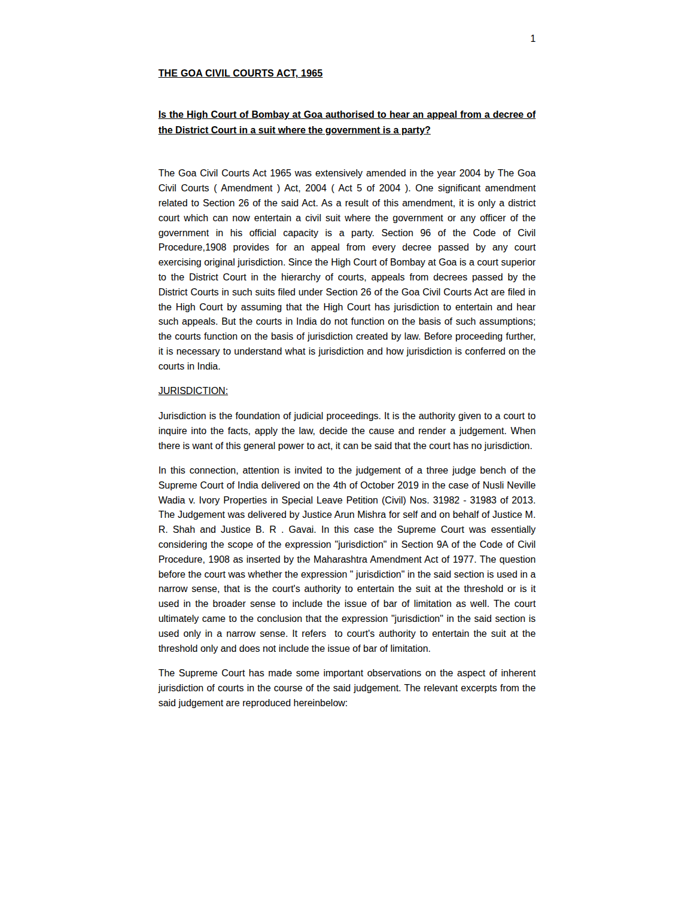1
THE GOA CIVIL COURTS ACT, 1965
Is the High Court of Bombay at Goa authorised to hear an appeal from a decree of the District Court in a suit where the government is a party?
The Goa Civil Courts Act 1965 was extensively amended in the year 2004 by The Goa Civil Courts ( Amendment ) Act, 2004 ( Act 5 of 2004 ). One significant amendment related to Section 26 of the said Act. As a result of this amendment, it is only a district court which can now entertain a civil suit where the government or any officer of the government in his official capacity is a party. Section 96 of the Code of Civil Procedure,1908 provides for an appeal from every decree passed by any court exercising original jurisdiction. Since the High Court of Bombay at Goa is a court superior to the District Court in the hierarchy of courts, appeals from decrees passed by the District Courts in such suits filed under Section 26 of the Goa Civil Courts Act are filed in the High Court by assuming that the High Court has jurisdiction to entertain and hear such appeals. But the courts in India do not function on the basis of such assumptions; the courts function on the basis of jurisdiction created by law. Before proceeding further, it is necessary to understand what is jurisdiction and how jurisdiction is conferred on the courts in India.
JURISDICTION:
Jurisdiction is the foundation of judicial proceedings. It is the authority given to a court to inquire into the facts, apply the law, decide the cause and render a judgement. When there is want of this general power to act, it can be said that the court has no jurisdiction.
In this connection, attention is invited to the judgement of a three judge bench of the Supreme Court of India delivered on the 4th of October 2019 in the case of Nusli Neville Wadia v. Ivory Properties in Special Leave Petition (Civil) Nos. 31982 - 31983 of 2013. The Judgement was delivered by Justice Arun Mishra for self and on behalf of Justice M. R. Shah and Justice B. R . Gavai. In this case the Supreme Court was essentially considering the scope of the expression "jurisdiction" in Section 9A of the Code of Civil Procedure, 1908 as inserted by the Maharashtra Amendment Act of 1977. The question before the court was whether the expression " jurisdiction" in the said section is used in a narrow sense, that is the court's authority to entertain the suit at the threshold or is it used in the broader sense to include the issue of bar of limitation as well. The court ultimately came to the conclusion that the expression "jurisdiction" in the said section is used only in a narrow sense. It refers to court's authority to entertain the suit at the threshold only and does not include the issue of bar of limitation.
The Supreme Court has made some important observations on the aspect of inherent jurisdiction of courts in the course of the said judgement. The relevant excerpts from the said judgement are reproduced hereinbelow: